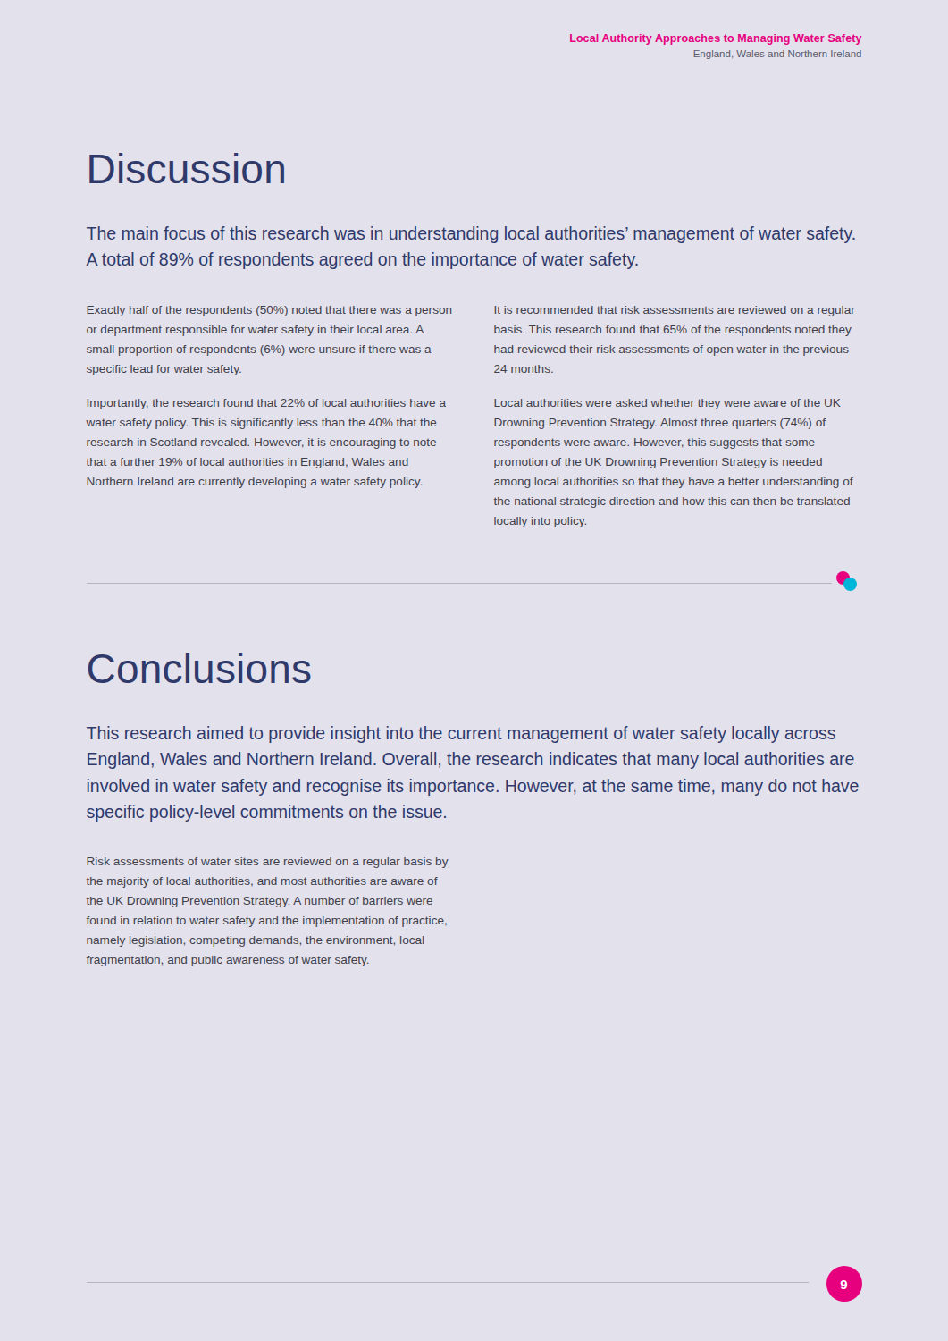Local Authority Approaches to Managing Water Safety
England, Wales and Northern Ireland
Discussion
The main focus of this research was in understanding local authorities’ management of water safety. A total of 89% of respondents agreed on the importance of water safety.
Exactly half of the respondents (50%) noted that there was a person or department responsible for water safety in their local area. A small proportion of respondents (6%) were unsure if there was a specific lead for water safety.
Importantly, the research found that 22% of local authorities have a water safety policy. This is significantly less than the 40% that the research in Scotland revealed. However, it is encouraging to note that a further 19% of local authorities in England, Wales and Northern Ireland are currently developing a water safety policy.
It is recommended that risk assessments are reviewed on a regular basis. This research found that 65% of the respondents noted they had reviewed their risk assessments of open water in the previous 24 months.
Local authorities were asked whether they were aware of the UK Drowning Prevention Strategy. Almost three quarters (74%) of respondents were aware. However, this suggests that some promotion of the UK Drowning Prevention Strategy is needed among local authorities so that they have a better understanding of the national strategic direction and how this can then be translated locally into policy.
Conclusions
This research aimed to provide insight into the current management of water safety locally across England, Wales and Northern Ireland. Overall, the research indicates that many local authorities are involved in water safety and recognise its importance. However, at the same time, many do not have specific policy-level commitments on the issue.
Risk assessments of water sites are reviewed on a regular basis by the majority of local authorities, and most authorities are aware of the UK Drowning Prevention Strategy. A number of barriers were found in relation to water safety and the implementation of practice, namely legislation, competing demands, the environment, local fragmentation, and public awareness of water safety.
9